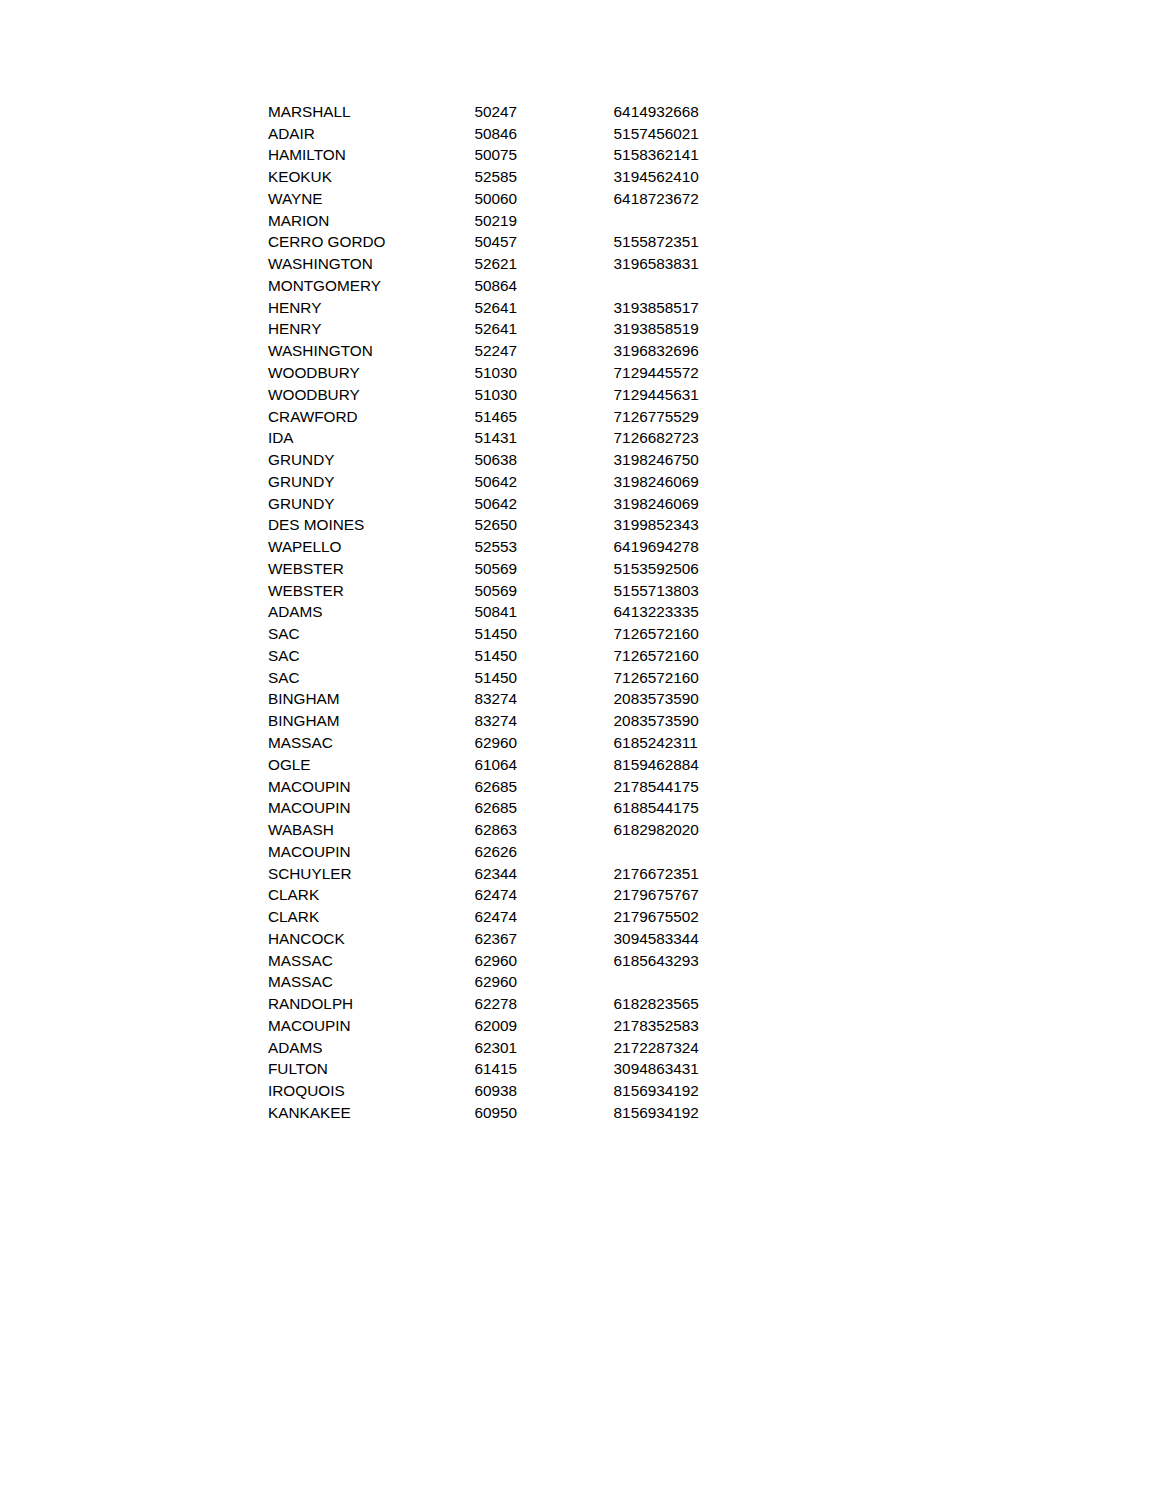| MARSHALL | 50247 | 6414932668 |
| ADAIR | 50846 | 5157456021 |
| HAMILTON | 50075 | 5158362141 |
| KEOKUK | 52585 | 3194562410 |
| WAYNE | 50060 | 6418723672 |
| MARION | 50219 | |
| CERRO GORDO | 50457 | 5155872351 |
| WASHINGTON | 52621 | 3196583831 |
| MONTGOMERY | 50864 | |
| HENRY | 52641 | 3193858517 |
| HENRY | 52641 | 3193858519 |
| WASHINGTON | 52247 | 3196832696 |
| WOODBURY | 51030 | 7129445572 |
| WOODBURY | 51030 | 7129445631 |
| CRAWFORD | 51465 | 7126775529 |
| IDA | 51431 | 7126682723 |
| GRUNDY | 50638 | 3198246750 |
| GRUNDY | 50642 | 3198246069 |
| GRUNDY | 50642 | 3198246069 |
| DES MOINES | 52650 | 3199852343 |
| WAPELLO | 52553 | 6419694278 |
| WEBSTER | 50569 | 5153592506 |
| WEBSTER | 50569 | 5155713803 |
| ADAMS | 50841 | 6413223335 |
| SAC | 51450 | 7126572160 |
| SAC | 51450 | 7126572160 |
| SAC | 51450 | 7126572160 |
| BINGHAM | 83274 | 2083573590 |
| BINGHAM | 83274 | 2083573590 |
| MASSAC | 62960 | 6185242311 |
| OGLE | 61064 | 8159462884 |
| MACOUPIN | 62685 | 2178544175 |
| MACOUPIN | 62685 | 6188544175 |
| WABASH | 62863 | 6182982020 |
| MACOUPIN | 62626 | |
| SCHUYLER | 62344 | 2176672351 |
| CLARK | 62474 | 2179675767 |
| CLARK | 62474 | 2179675502 |
| HANCOCK | 62367 | 3094583344 |
| MASSAC | 62960 | 6185643293 |
| MASSAC | 62960 | |
| RANDOLPH | 62278 | 6182823565 |
| MACOUPIN | 62009 | 2178352583 |
| ADAMS | 62301 | 2172287324 |
| FULTON | 61415 | 3094863431 |
| IROQUOIS | 60938 | 8156934192 |
| KANKAKEE | 60950 | 8156934192 |